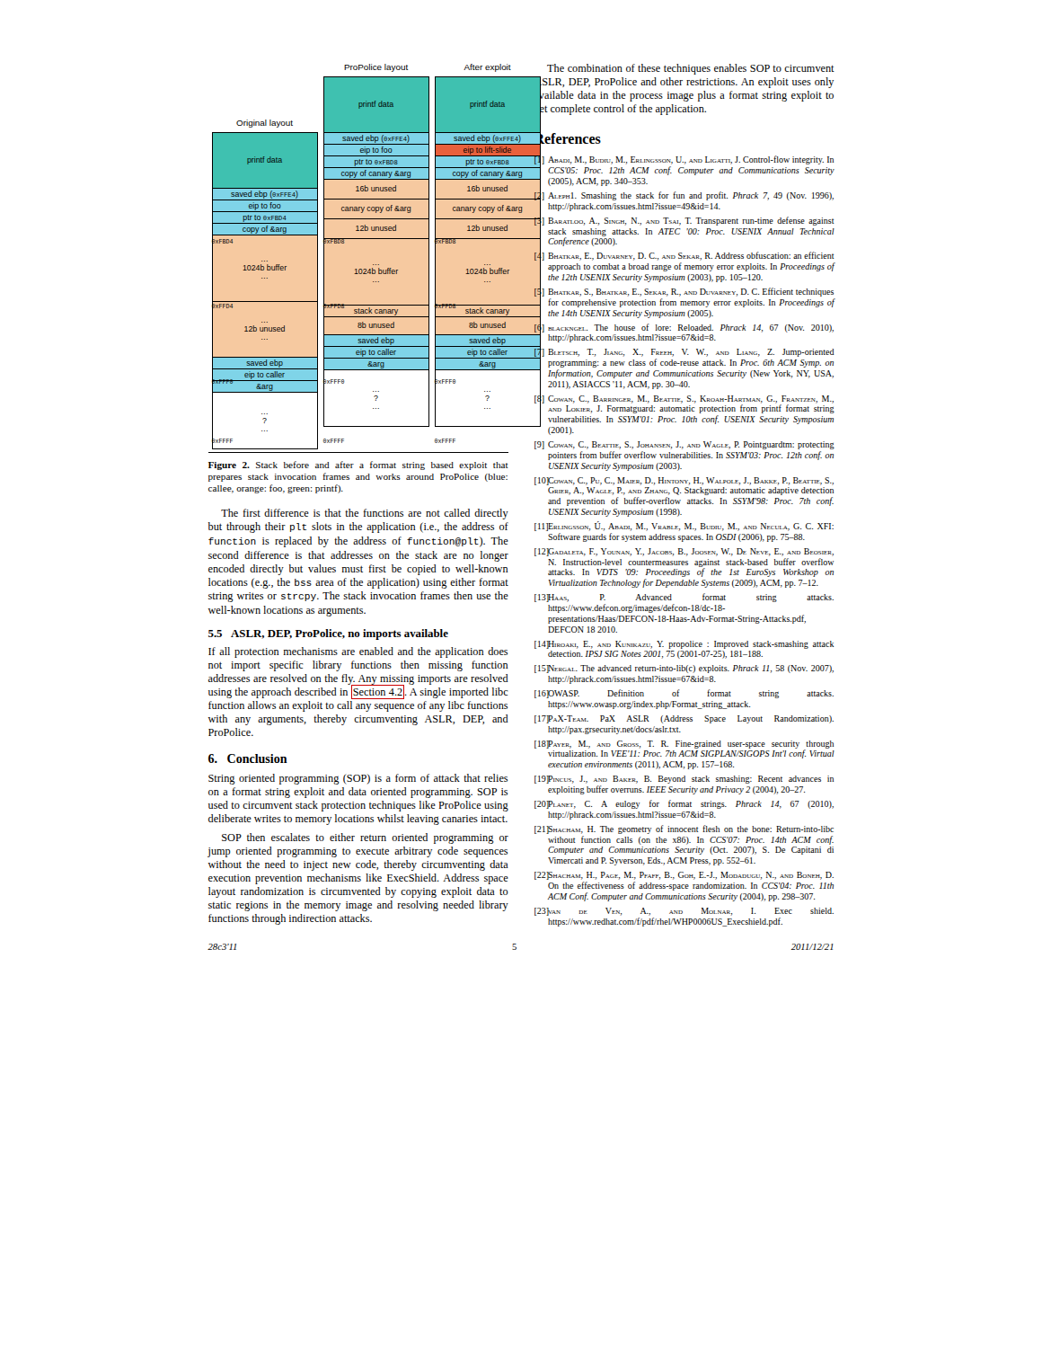ProPolice layout
After exploit
Original layout
printf data
saved ebp (0xFFE4)
eip to foo
ptr to 0xFBD4
copy of &arg
…1024b buffer…
…12b unused…
saved ebp
eip to caller
&arg
…?…
0xFBD4
0xFFD4
0xFFF0
0xFFFF
printf data
saved ebp (0xFFE4)
eip to foo
ptr to 0xFBD8
copy of canary &arg
16b unused
canary copy of &arg
12b unused
…1024b buffer…
stack canary
8b unused
saved ebp
eip to caller
&arg
…?…
0xFBD8
0xFFD8
0xFFF0
0xFFFF
printf data
saved ebp (0xFFE4)
eip to lift-slide
ptr to 0xFBD8
copy of canary &arg
16b unused
canary copy of &arg
12b unused
…1024b buffer…
stack canary
8b unused
saved ebp
eip to caller
&arg
…?…
0xFBD8
0xFFD8
0xFFF0
0xFFFF
Figure 2. Stack before and after a format string based exploit that prepares stack invocation frames and works around ProPolice (blue: callee, orange: foo, green: printf).
The first difference is that the functions are not called directly but through their plt slots in the application (i.e., the address of function is replaced by the address of function@plt). The second difference is that addresses on the stack are no longer encoded directly but values must first be copied to well-known locations (e.g., the bss area of the application) using either format string writes or strcpy. The stack invocation frames then use the well-known locations as arguments.
5.5 ASLR, DEP, ProPolice, no imports available
If all protection mechanisms are enabled and the application does not import specific library functions then missing function addresses are resolved on the fly. Any missing imports are resolved using the approach described in Section 4.2. A single imported libc function allows an exploit to call any sequence of any libc functions with any arguments, thereby circumventing ASLR, DEP, and ProPolice.
6. Conclusion
String oriented programming (SOP) is a form of attack that relies on a format string exploit and data oriented programming. SOP is used to circumvent stack protection techniques like ProPolice using deliberate writes to memory locations whilst leaving canaries intact.
SOP then escalates to either return oriented programming or jump oriented programming to execute arbitrary code sequences without the need to inject new code, thereby circumventing data execution prevention mechanisms like ExecShield. Address space layout randomization is circumvented by copying exploit data to static regions in the memory image and resolving needed library functions through indirection attacks.
The combination of these techniques enables SOP to circumvent ASLR, DEP, ProPolice and other restrictions. An exploit uses only available data in the process image plus a format string exploit to get complete control of the application.
References
[1] Abadi, M., Budiu, M., Erlingsson, U., and Ligatti, J. Control-flow integrity. In CCS'05: Proc. 12th ACM conf. Computer and Communications Security (2005), ACM, pp. 340–353.
[2] Aleph1. Smashing the stack for fun and profit. Phrack 7, 49 (Nov. 1996), http://phrack.com/issues.html?issue=49&id=14.
[3] Baratloo, A., Singh, N., and Tsai, T. Transparent run-time defense against stack smashing attacks. In ATEC '00: Proc. USENIX Annual Technical Conference (2000).
[4] Bhatkar, E., Duvarney, D. C., and Sekar, R. Address obfuscation: an efficient approach to combat a broad range of memory error exploits. In Proceedings of the 12th USENIX Security Symposium (2003), pp. 105–120.
[5] Bhatkar, S., Bhatkar, E., Sekar, R., and Duvarney, D. C. Efficient techniques for comprehensive protection from memory error exploits. In Proceedings of the 14th USENIX Security Symposium (2005).
[6] blackngel. The house of lore: Reloaded. Phrack 14, 67 (Nov. 2010), http://phrack.com/issues.html?issue=67&id=8.
[7] Bletsch, T., Jiang, X., Freeh, V. W., and Liang, Z. Jump-oriented programming: a new class of code-reuse attack. In Proc. 6th ACM Symp. on Information, Computer and Communications Security (New York, NY, USA, 2011), ASIACCS '11, ACM, pp. 30–40.
[8] Cowan, C., Barringer, M., Beattie, S., Kroah-Hartman, G., Frantzen, M., and Lokier, J. Formatguard: automatic protection from printf format string vulnerabilities. In SSYM'01: Proc. 10th conf. USENIX Security Symposium (2001).
[9] Cowan, C., Beattie, S., Johansen, J., and Wagle, P. Pointguardtm: protecting pointers from buffer overflow vulnerabilities. In SSYM'03: Proc. 12th conf. on USENIX Security Symposium (2003).
[10] Cowan, C., Pu, C., Maier, D., Hintony, H., Walpole, J., Bakke, P., Beattie, S., Grier, A., Wagle, P., and Zhang, Q. Stackguard: automatic adaptive detection and prevention of buffer-overflow attacks. In SSYM'98: Proc. 7th conf. USENIX Security Symposium (1998).
[11] Erlingsson, Ú., Abadi, M., Vrable, M., Budiu, M., and Necula, G. C. XFI: Software guards for system address spaces. In OSDI (2006), pp. 75–88.
[12] Gadaleta, F., Younan, Y., Jacobs, B., Joosen, W., De Neve, E., and Beosier, N. Instruction-level countermeasures against stack-based buffer overflow attacks. In VDTS '09: Proceedings of the 1st EuroSys Workshop on Virtualization Technology for Dependable Systems (2009), ACM, pp. 7–12.
[13] Haas, P. Advanced format string attacks. https://www.defcon.org/images/defcon-18/dc-18-presentations/Haas/DEFCON-18-Haas-Adv-Format-String-Attacks.pdf, DEFCON 18 2010.
[14] Hiroaki, E., and Kunikazu, Y. propolice : Improved stack-smashing attack detection. IPSJ SIG Notes 2001, 75 (2001-07-25), 181–188.
[15] Nergal. The advanced return-into-lib(c) exploits. Phrack 11, 58 (Nov. 2007), http://phrack.com/issues.html?issue=67&id=8.
[16] OWASP. Definition of format string attacks. https://www.owasp.org/index.php/Format_string_attack.
[17] PaX-Team. PaX ASLR (Address Space Layout Randomization). http://pax.grsecurity.net/docs/aslr.txt.
[18] Payer, M., and Gross, T. R. Fine-grained user-space security through virtualization. In VEE'11: Proc. 7th ACM SIGPLAN/SIGOPS Int'l conf. Virtual execution environments (2011), ACM, pp. 157–168.
[19] Pincus, J., and Baker, B. Beyond stack smashing: Recent advances in exploiting buffer overruns. IEEE Security and Privacy 2 (2004), 20–27.
[20] Planet, C. A eulogy for format strings. Phrack 14, 67 (2010), http://phrack.com/issues.html?issue=67&id=8.
[21] Shacham, H. The geometry of innocent flesh on the bone: Return-into-libc without function calls (on the x86). In CCS'07: Proc. 14th ACM conf. Computer and Communications Security (Oct. 2007), S. De Capitani di Vimercati and P. Syverson, Eds., ACM Press, pp. 552–61.
[22] Shacham, H., Page, M., Pfaff, B., Goh, E.-J., Modadugu, N., and Boneh, D. On the effectiveness of address-space randomization. In CCS'04: Proc. 11th ACM Conf. Computer and Communications Security (2004), pp. 298–307.
[23] van de Ven, A., and Molnar, I. Exec shield. https://www.redhat.com/f/pdf/rhel/WHP0006US_Execshield.pdf.
28c3'11
5
2011/12/21